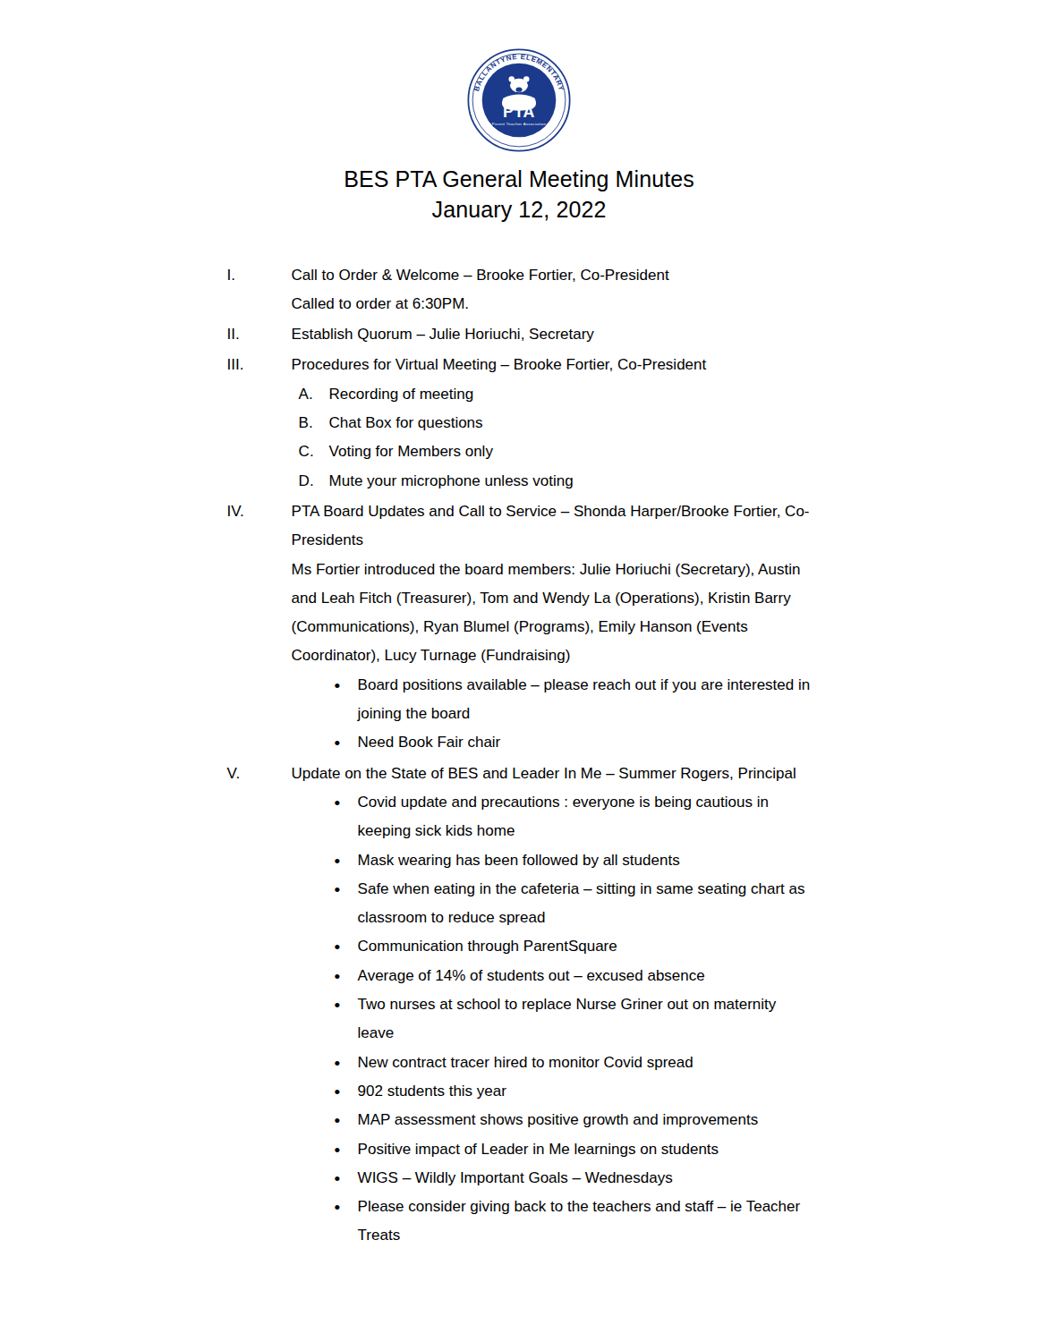BALLANTYNE ELEMENTARY PTA Parent Teacher Association
BES PTA General Meeting Minutes January 12, 2022
Call to Order & Welcome – Brooke Fortier, Co-President Called to order at 6:30PM.
Establish Quorum – Julie Horiuchi, Secretary
Procedures for Virtual Meeting – Brooke Fortier, Co-President
Recording of meeting
Chat Box for questions
Voting for Members only
Mute your microphone unless voting
PTA Board Updates and Call to Service – Shonda Harper/Brooke Fortier, Co-Presidents Ms Fortier introduced the board members: Julie Horiuchi (Secretary), Austin and Leah Fitch (Treasurer), Tom and Wendy La (Operations), Kristin Barry (Communications), Ryan Blumel (Programs), Emily Hanson (Events Coordinator), Lucy Turnage (Fundraising)
Board positions available – please reach out if you are interested in joining the board
Need Book Fair chair
Update on the State of BES and Leader In Me – Summer Rogers, Principal
Covid update and precautions : everyone is being cautious in keeping sick kids home
Mask wearing has been followed by all students
Safe when eating in the cafeteria – sitting in same seating chart as classroom to reduce spread
Communication through ParentSquare
Average of 14% of students out – excused absence
Two nurses at school to replace Nurse Griner out on maternity leave
New contract tracer hired to monitor Covid spread
902 students this year
MAP assessment shows positive growth and improvements
Positive impact of Leader in Me learnings on students
WIGS – Wildly Important Goals – Wednesdays
Please consider giving back to the teachers and staff – ie Teacher Treats